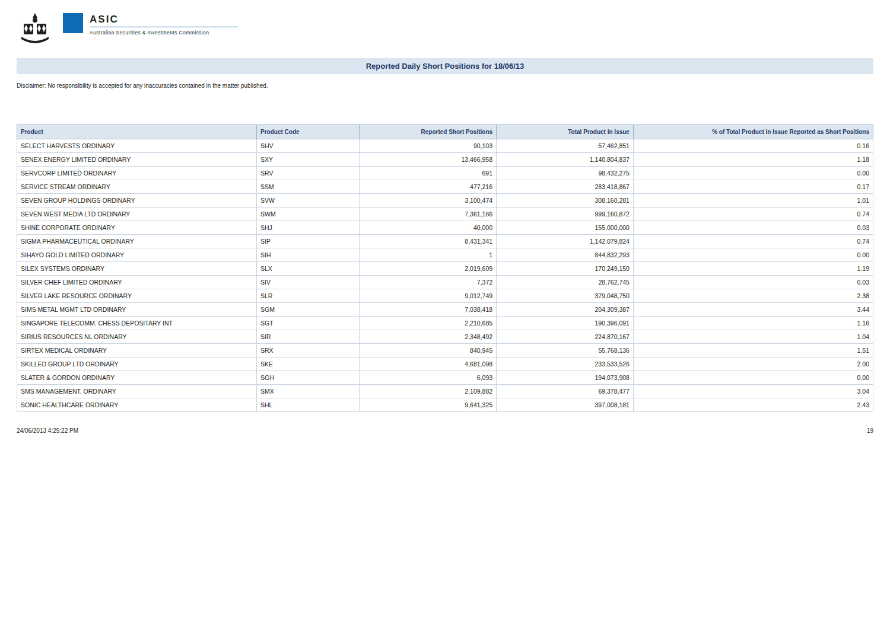ASIC
Australian Securities & Investments Commission
Reported Daily Short Positions for 18/06/13
Disclaimer: No responsibility is accepted for any inaccuracies contained in the matter published.
| Product | Product Code | Reported Short Positions | Total Product in Issue | % of Total Product in Issue Reported as Short Positions |
| --- | --- | --- | --- | --- |
| SELECT HARVESTS ORDINARY | SHV | 90,103 | 57,462,851 | 0.16 |
| SENEX ENERGY LIMITED ORDINARY | SXY | 13,466,958 | 1,140,804,837 | 1.18 |
| SERVCORP LIMITED ORDINARY | SRV | 691 | 98,432,275 | 0.00 |
| SERVICE STREAM ORDINARY | SSM | 477,216 | 283,418,867 | 0.17 |
| SEVEN GROUP HOLDINGS ORDINARY | SVW | 3,100,474 | 308,160,281 | 1.01 |
| SEVEN WEST MEDIA LTD ORDINARY | SWM | 7,361,166 | 999,160,872 | 0.74 |
| SHINE CORPORATE ORDINARY | SHJ | 40,000 | 155,000,000 | 0.03 |
| SIGMA PHARMACEUTICAL ORDINARY | SIP | 8,431,341 | 1,142,079,824 | 0.74 |
| SIHAYO GOLD LIMITED ORDINARY | SIH | 1 | 844,832,293 | 0.00 |
| SILEX SYSTEMS ORDINARY | SLX | 2,019,609 | 170,249,150 | 1.19 |
| SILVER CHEF LIMITED ORDINARY | SIV | 7,372 | 28,762,745 | 0.03 |
| SILVER LAKE RESOURCE ORDINARY | SLR | 9,012,749 | 379,048,750 | 2.38 |
| SIMS METAL MGMT LTD ORDINARY | SGM | 7,038,418 | 204,309,387 | 3.44 |
| SINGAPORE TELECOMM. CHESS DEPOSITARY INT | SGT | 2,210,685 | 190,396,091 | 1.16 |
| SIRIUS RESOURCES NL ORDINARY | SIR | 2,348,492 | 224,870,167 | 1.04 |
| SIRTEX MEDICAL ORDINARY | SRX | 840,945 | 55,768,136 | 1.51 |
| SKILLED GROUP LTD ORDINARY | SKE | 4,681,098 | 233,533,526 | 2.00 |
| SLATER & GORDON ORDINARY | SGH | 6,093 | 194,073,908 | 0.00 |
| SMS MANAGEMENT. ORDINARY | SMX | 2,109,882 | 69,378,477 | 3.04 |
| SONIC HEALTHCARE ORDINARY | SHL | 9,641,325 | 397,008,181 | 2.43 |
24/06/2013 4:25:22 PM 19